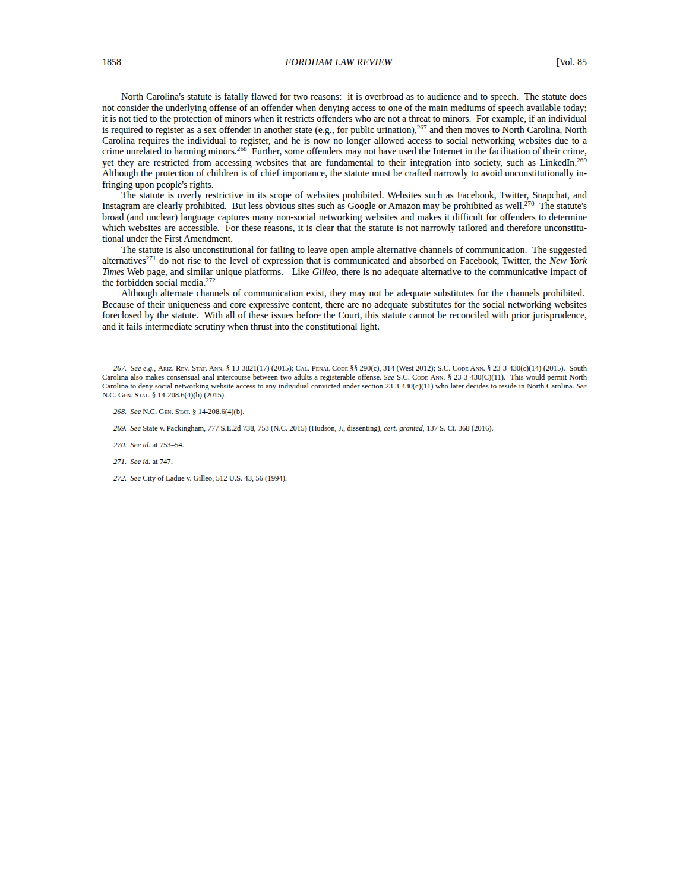1858 FORDHAM LAW REVIEW [Vol. 85
North Carolina's statute is fatally flawed for two reasons: it is overbroad as to audience and to speech. The statute does not consider the underlying offense of an offender when denying access to one of the main mediums of speech available today; it is not tied to the protection of minors when it restricts offenders who are not a threat to minors. For example, if an individual is required to register as a sex offender in another state (e.g., for public urination),267 and then moves to North Carolina, North Carolina requires the individual to register, and he is now no longer allowed access to social networking websites due to a crime unrelated to harming minors.268 Further, some offenders may not have used the Internet in the facilitation of their crime, yet they are restricted from accessing websites that are fundamental to their integration into society, such as LinkedIn.269 Although the protection of children is of chief importance, the statute must be crafted narrowly to avoid unconstitutionally infringing upon people's rights.
The statute is overly restrictive in its scope of websites prohibited. Websites such as Facebook, Twitter, Snapchat, and Instagram are clearly prohibited. But less obvious sites such as Google or Amazon may be prohibited as well.270 The statute's broad (and unclear) language captures many non-social networking websites and makes it difficult for offenders to determine which websites are accessible. For these reasons, it is clear that the statute is not narrowly tailored and therefore unconstitutional under the First Amendment.
The statute is also unconstitutional for failing to leave open ample alternative channels of communication. The suggested alternatives271 do not rise to the level of expression that is communicated and absorbed on Facebook, Twitter, the New York Times Web page, and similar unique platforms. Like Gilleo, there is no adequate alternative to the communicative impact of the forbidden social media.272
Although alternate channels of communication exist, they may not be adequate substitutes for the channels prohibited. Because of their uniqueness and core expressive content, there are no adequate substitutes for the social networking websites foreclosed by the statute. With all of these issues before the Court, this statute cannot be reconciled with prior jurisprudence, and it fails intermediate scrutiny when thrust into the constitutional light.
267. See e.g., Ariz. Rev. Stat. Ann. § 13-3821(17) (2015); Cal. Penal Code §§ 290(c), 314 (West 2012); S.C. Code Ann. § 23-3-430(c)(14) (2015). South Carolina also makes consensual anal intercourse between two adults a registerable offense. See S.C. Code Ann. § 23-3-430(C)(11). This would permit North Carolina to deny social networking website access to any individual convicted under section 23-3-430(c)(11) who later decides to reside in North Carolina. See N.C. Gen. Stat. § 14-208.6(4)(b) (2015).
268. See N.C. Gen. Stat. § 14-208.6(4)(b).
269. See State v. Packingham, 777 S.E.2d 738, 753 (N.C. 2015) (Hudson, J., dissenting), cert. granted, 137 S. Ct. 368 (2016).
270. See id. at 753–54.
271. See id. at 747.
272. See City of Ladue v. Gilleo, 512 U.S. 43, 56 (1994).